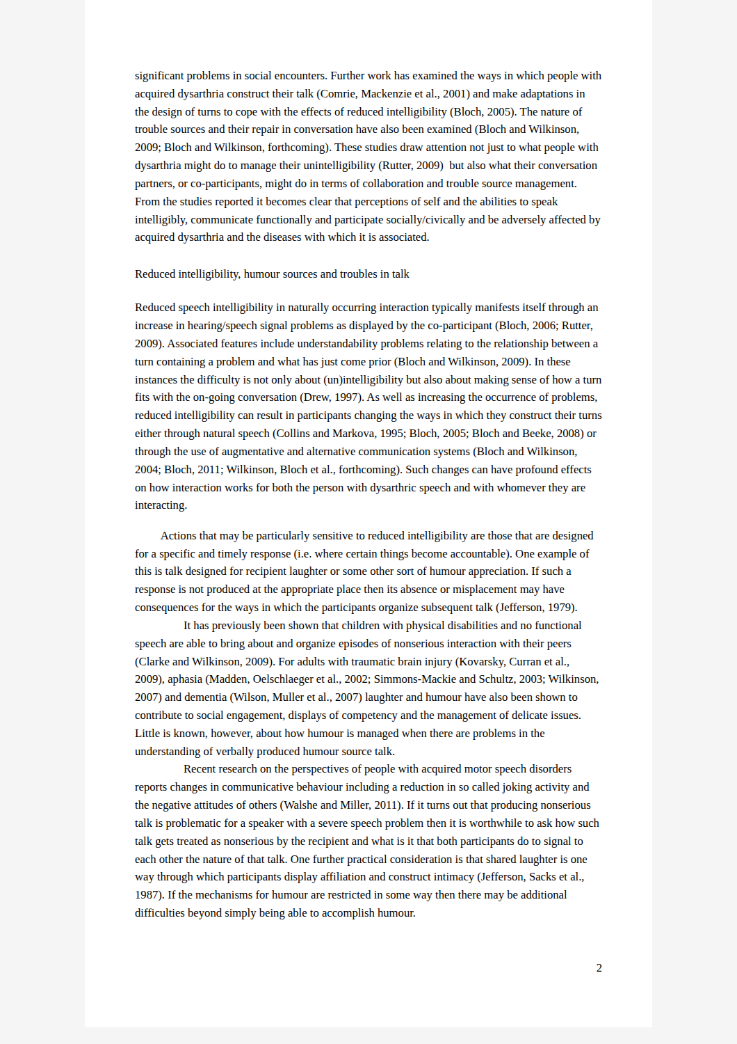significant problems in social encounters. Further work has examined the ways in which people with acquired dysarthria construct their talk (Comrie, Mackenzie et al., 2001) and make adaptations in the design of turns to cope with the effects of reduced intelligibility (Bloch, 2005). The nature of trouble sources and their repair in conversation have also been examined (Bloch and Wilkinson, 2009; Bloch and Wilkinson, forthcoming). These studies draw attention not just to what people with dysarthria might do to manage their unintelligibility (Rutter, 2009) but also what their conversation partners, or co-participants, might do in terms of collaboration and trouble source management. From the studies reported it becomes clear that perceptions of self and the abilities to speak intelligibly, communicate functionally and participate socially/civically and be adversely affected by acquired dysarthria and the diseases with which it is associated.
Reduced intelligibility, humour sources and troubles in talk
Reduced speech intelligibility in naturally occurring interaction typically manifests itself through an increase in hearing/speech signal problems as displayed by the co-participant (Bloch, 2006; Rutter, 2009). Associated features include understandability problems relating to the relationship between a turn containing a problem and what has just come prior (Bloch and Wilkinson, 2009). In these instances the difficulty is not only about (un)intelligibility but also about making sense of how a turn fits with the on-going conversation (Drew, 1997). As well as increasing the occurrence of problems, reduced intelligibility can result in participants changing the ways in which they construct their turns either through natural speech (Collins and Markova, 1995; Bloch, 2005; Bloch and Beeke, 2008) or through the use of augmentative and alternative communication systems (Bloch and Wilkinson, 2004; Bloch, 2011; Wilkinson, Bloch et al., forthcoming). Such changes can have profound effects on how interaction works for both the person with dysarthric speech and with whomever they are interacting.
Actions that may be particularly sensitive to reduced intelligibility are those that are designed for a specific and timely response (i.e. where certain things become accountable). One example of this is talk designed for recipient laughter or some other sort of humour appreciation. If such a response is not produced at the appropriate place then its absence or misplacement may have consequences for the ways in which the participants organize subsequent talk (Jefferson, 1979).
It has previously been shown that children with physical disabilities and no functional speech are able to bring about and organize episodes of nonserious interaction with their peers (Clarke and Wilkinson, 2009). For adults with traumatic brain injury (Kovarsky, Curran et al., 2009), aphasia (Madden, Oelschlaeger et al., 2002; Simmons-Mackie and Schultz, 2003; Wilkinson, 2007) and dementia (Wilson, Muller et al., 2007) laughter and humour have also been shown to contribute to social engagement, displays of competency and the management of delicate issues. Little is known, however, about how humour is managed when there are problems in the understanding of verbally produced humour source talk.
Recent research on the perspectives of people with acquired motor speech disorders reports changes in communicative behaviour including a reduction in so called joking activity and the negative attitudes of others (Walshe and Miller, 2011). If it turns out that producing nonserious talk is problematic for a speaker with a severe speech problem then it is worthwhile to ask how such talk gets treated as nonserious by the recipient and what is it that both participants do to signal to each other the nature of that talk. One further practical consideration is that shared laughter is one way through which participants display affiliation and construct intimacy (Jefferson, Sacks et al., 1987). If the mechanisms for humour are restricted in some way then there may be additional difficulties beyond simply being able to accomplish humour.
2